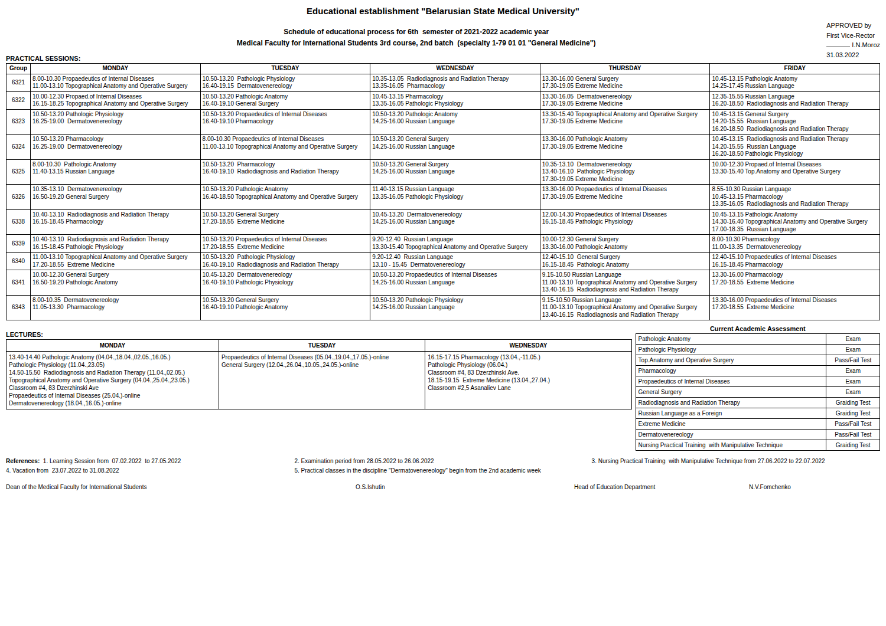Educational establishment "Belarusian State Medical University"
APPROVED by
First Vice-Rector
I.N.Moroz
31.03.2022
Schedule of educational process for 6th semester of 2021-2022 academic year
Medical Faculty for International Students 3rd course, 2nd batch (specialty 1-79 01 01 "General Medicine")
PRACTICAL SESSIONS:
| Group | MONDAY | TUESDAY | WEDNESDAY | THURSDAY | FRIDAY |
| --- | --- | --- | --- | --- | --- |
| 6321 | 8.00-10.30 Propaedeutics of Internal Diseases 11.00-13.10 Topographical Anatomy and Operative Surgery | 10.50-13.20 Pathologic Physiology 16.40-19.15 Dermatovenereology | 10.35-13.05 Radiodiagnosis and Radiation Therapy 13.35-16.05 Pharmacology | 13.30-16.00 General Surgery 17.30-19.05 Extreme Medicine | 10.45-13.15 Pathologic Anatomy 14.25-17.45 Russian Language |
| 6322 | 10.00-12.30 Propaed.of Internal Diseases 16.15-18.25 Topographical Anatomy and Operative Surgery | 10.50-13.20 Pathologic Anatomy 16.40-19.10 General Surgery | 10.45-13.15 Pharmacology 13.35-16.05 Pathologic Physiology | 13.30-16.05 Dermatovenereology 17.30-19.05 Extreme Medicine | 12.35-15.55 Russian Language 16.20-18.50 Radiodiagnosis and Radiation Therapy |
| 6323 | 10.50-13.20 Pathologic Physiology 16.25-19.00 Dermatovenereology | 10.50-13.20 Propaedeutics of Internal Diseases 16.40-19.10 Pharmacology | 10.50-13.20 Pathologic Anatomy 14.25-16.00 Russian Language | 13.30-15.40 Topographical Anatomy and Operative Surgery 17.30-19.05 Extreme Medicine | 10.45-13.15 General Surgery 14.20-15.55 Russian Language 16.20-18.50 Radiodiagnosis and Radiation Therapy |
| 6324 | 10.50-13.20 Pharmacology 16.25-19.00 Dermatovenereology | 8.00-10.30 Propaedeutics of Internal Diseases 11.00-13.10 Topographical Anatomy and Operative Surgery | 10.50-13.20 General Surgery 14.25-16.00 Russian Language | 13.30-16.00 Pathologic Anatomy 17.30-19.05 Extreme Medicine | 10.45-13.15 Radiodiagnosis and Radiation Therapy 14.20-15.55 Russian Language 16.20-18.50 Pathologic Physiology |
| 6325 | 8.00-10.30 Pathologic Anatomy 11.40-13.15 Russian Language | 10.50-13.20 Pharmacology 16.40-19.10 Radiodiagnosis and Radiation Therapy | 10.50-13.20 General Surgery 14.25-16.00 Russian Language | 10.35-13.10 Dermatovenereology 13.40-16.10 Pathologic Physiology 17.30-19.05 Extreme Medicine | 10.00-12.30 Propaed.of Internal Diseases 13.30-15.40 Top.Anatomy and Operative Surgery |
| 6326 | 10.35-13.10 Dermatovenereology 16.50-19.20 General Surgery | 10.50-13.20 Pathologic Anatomy 16.40-18.50 Topographical Anatomy and Operative Surgery | 11.40-13.15 Russian Language 13.35-16.05 Pathologic Physiology | 13.30-16.00 Propaedeutics of Internal Diseases 17.30-19.05 Extreme Medicine | 8.55-10.30 Russian Language 10.45-13.15 Pharmacology 13.35-16.05 Radiodiagnosis and Radiation Therapy |
| 6338 | 10.40-13.10 Radiodiagnosis and Radiation Therapy 16.15-18.45 Pharmacology | 10.50-13.20 General Surgery 17.20-18.55 Extreme Medicine | 10.45-13.20 Dermatovenereology 14.25-16.00 Russian Language | 12.00-14.30 Propaedeutics of Internal Diseases 16.15-18.45 Pathologic Physiology | 10.45-13.15 Pathologic Anatomy 14.30-16.40 Topographical Anatomy and Operative Surgery 17.00-18.35 Russian Language |
| 6339 | 10.40-13.10 Radiodiagnosis and Radiation Therapy 16.15-18.45 Pathologic Physiology | 10.50-13.20 Propaedeutics of Internal Diseases 17.20-18.55 Extreme Medicine | 9.20-12.40 Russian Language 13.30-15.40 Topographical Anatomy and Operative Surgery | 10.00-12.30 General Surgery 13.30-16.00 Pathologic Anatomy | 8.00-10.30 Pharmacology 11.00-13.35 Dermatovenereology |
| 6340 | 11.00-13.10 Topographical Anatomy and Operative Surgery 17.20-18.55 Extreme Medicine | 10.50-13.20 Pathologic Physiology 16.40-19.10 Radiodiagnosis and Radiation Therapy | 9.20-12.40 Russian Language 13.10 - 15.45 Dermatovenereology | 12.40-15.10 General Surgery 16.15-18.45 Pathologic Anatomy | 12.40-15.10 Propaedeutics of Internal Diseases 16.15-18.45 Pharmacology |
| 6341 | 10.00-12.30 General Surgery 16.50-19.20 Pathologic Anatomy | 10.45-13.20 Dermatovenereology 16.40-19.10 Pathologic Physiology | 10.50-13.20 Propaedeutics of Internal Diseases 14.25-16.00 Russian Language | 9.15-10.50 Russian Language 11.00-13.10 Topographical Anatomy and Operative Surgery 13.40-16.15 Radiodiagnosis and Radiation Therapy | 13.30-16.00 Pharmacology 17.20-18.55 Extreme Medicine |
| 6343 | 8.00-10.35 Dermatovenereology 11.05-13.30 Pharmacology | 10.50-13.20 General Surgery 16.40-19.10 Pathologic Anatomy | 10.50-13.20 Pathologic Physiology 14.25-16.00 Russian Language | 9.15-10.50 Russian Language 11.00-13.10 Topographical Anatomy and Operative Surgery 13.40-16.15 Radiodiagnosis and Radiation Therapy | 13.30-16.00 Propaedeutics of Internal Diseases 17.20-18.55 Extreme Medicine |
LECTURES:
| MONDAY | TUESDAY | WEDNESDAY |
| --- | --- | --- |
| 13.40-14.40 Pathologic Anatomy (04.04.,18.04.,02.05.,16.05.) Pathologic Physiology (11.04.,23.05) 14.50-15.50 Radiodiagnosis and Radiation Therapy (11.04.,02.05.) Topographical Anatomy and Operative Surgery (04.04.,25.04.,23.05.) Classroom #4, 83 Dzerzhinski Ave Propaedeutics of Internal Diseases (25.04.)-online Dermatovenereology (18.04.,16.05.)-online | Propaedeutics of Internal Diseases (05.04.,19.04.,17.05.)-online General Surgery (12.04.,26.04.,10.05.,24.05.)-online | 16.15-17.15 Pharmacology (13.04.,-11.05.) Pathologic Physiology (06.04.) Classroom #4, 83 Dzerzhinski Ave. 18.15-19.15 Extreme Medicine (13.04.,27.04.) Classroom #2,5 Asanaliev Lane |
Current Academic Assessment
| Pathologic Anatomy | Exam |
| Pathologic Physiology | Exam |
| Top.Anatomy and Operative Surgery | Pass/Fail Test |
| Pharmacology | Exam |
| Propaedeutics of Internal Diseases | Exam |
| General Surgery | Exam |
| Radiodiagnosis and Radiation Therapy | Graiding Test |
| Russian Language as a Foreign | Graiding Test |
| Extreme Medicine | Pass/Fail Test |
| Dermatovenereology | Pass/Fail Test |
| Nursing Practical Training with Manipulative Technique | Graiding Test |
References: 1. Learning Session from 07.02.2022 to 27.05.2022
2. Examination period from 28.05.2022 to 26.06.2022
3. Nursing Practical Training with Manipulative Technique from 27.06.2022 to 22.07.2022
4. Vacation from 23.07.2022 to 31.08.2022
5. Practical classes in the discipline "Dermatovenereology" begin from the 2nd academic week
Dean of the Medical Faculty for International Students
O.S.Ishutin
Head of Education Department
N.V.Fomchenko